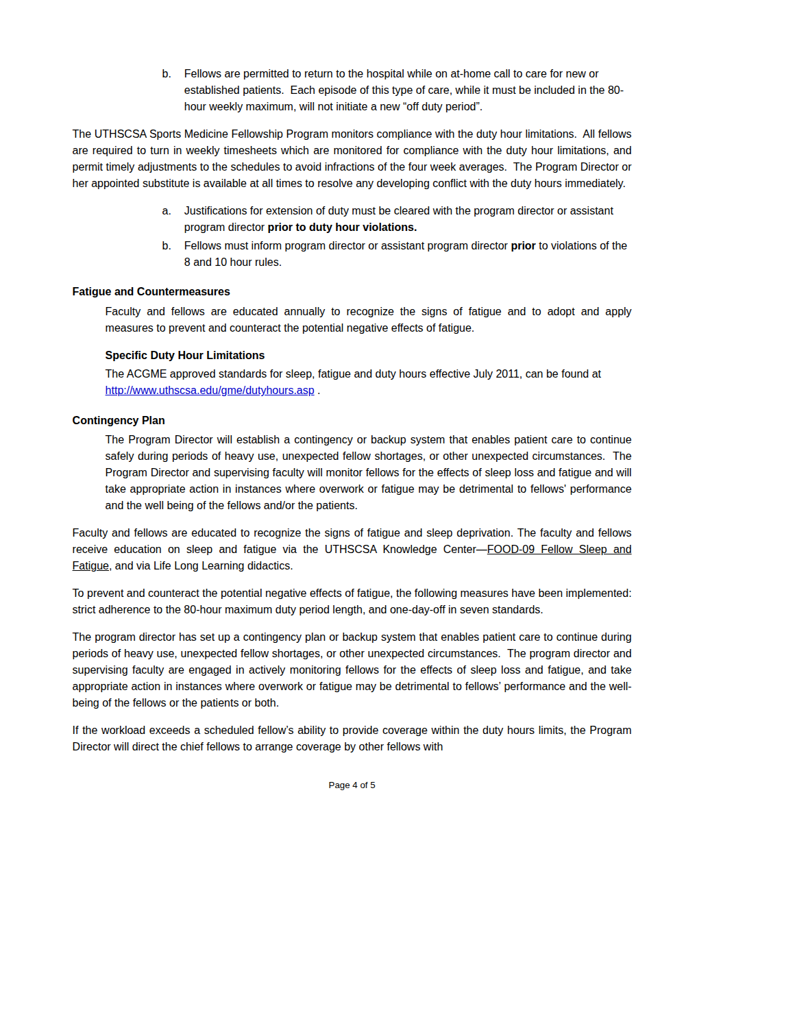Fellows are permitted to return to the hospital while on at-home call to care for new or established patients. Each episode of this type of care, while it must be included in the 80-hour weekly maximum, will not initiate a new “off duty period”.
The UTHSCSA Sports Medicine Fellowship Program monitors compliance with the duty hour limitations. All fellows are required to turn in weekly timesheets which are monitored for compliance with the duty hour limitations, and permit timely adjustments to the schedules to avoid infractions of the four week averages. The Program Director or her appointed substitute is available at all times to resolve any developing conflict with the duty hours immediately.
Justifications for extension of duty must be cleared with the program director or assistant program director prior to duty hour violations.
Fellows must inform program director or assistant program director prior to violations of the 8 and 10 hour rules.
Fatigue and Countermeasures
Faculty and fellows are educated annually to recognize the signs of fatigue and to adopt and apply measures to prevent and counteract the potential negative effects of fatigue.
Specific Duty Hour Limitations
The ACGME approved standards for sleep, fatigue and duty hours effective July 2011, can be found at http://www.uthscsa.edu/gme/dutyhours.asp .
Contingency Plan
The Program Director will establish a contingency or backup system that enables patient care to continue safely during periods of heavy use, unexpected fellow shortages, or other unexpected circumstances. The Program Director and supervising faculty will monitor fellows for the effects of sleep loss and fatigue and will take appropriate action in instances where overwork or fatigue may be detrimental to fellows' performance and the well being of the fellows and/or the patients.
Faculty and fellows are educated to recognize the signs of fatigue and sleep deprivation. The faculty and fellows receive education on sleep and fatigue via the UTHSCSA Knowledge Center—FOOD-09 Fellow Sleep and Fatigue, and via Life Long Learning didactics.
To prevent and counteract the potential negative effects of fatigue, the following measures have been implemented: strict adherence to the 80-hour maximum duty period length, and one-day-off in seven standards.
The program director has set up a contingency plan or backup system that enables patient care to continue during periods of heavy use, unexpected fellow shortages, or other unexpected circumstances. The program director and supervising faculty are engaged in actively monitoring fellows for the effects of sleep loss and fatigue, and take appropriate action in instances where overwork or fatigue may be detrimental to fellows’ performance and the well-being of the fellows or the patients or both.
If the workload exceeds a scheduled fellow’s ability to provide coverage within the duty hours limits, the Program Director will direct the chief fellows to arrange coverage by other fellows with
Page 4 of 5